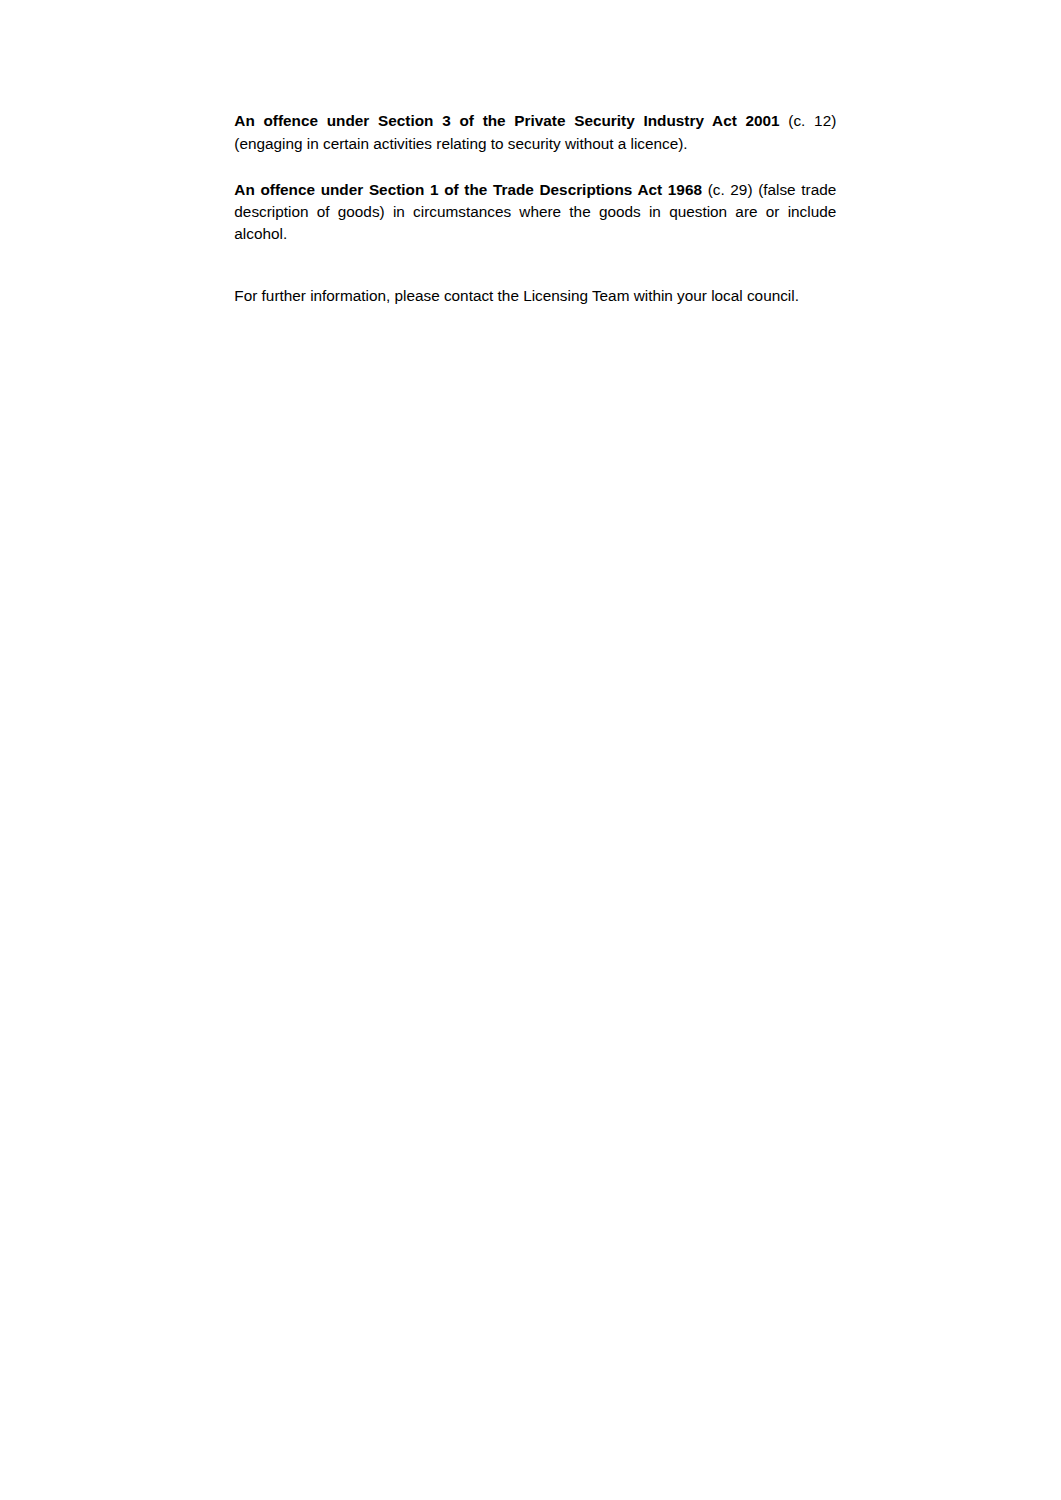An offence under Section 3 of the Private Security Industry Act 2001 (c. 12) (engaging in certain activities relating to security without a licence).
An offence under Section 1 of the Trade Descriptions Act 1968 (c. 29) (false trade description of goods) in circumstances where the goods in question are or include alcohol.
For further information, please contact the Licensing Team within your local council.